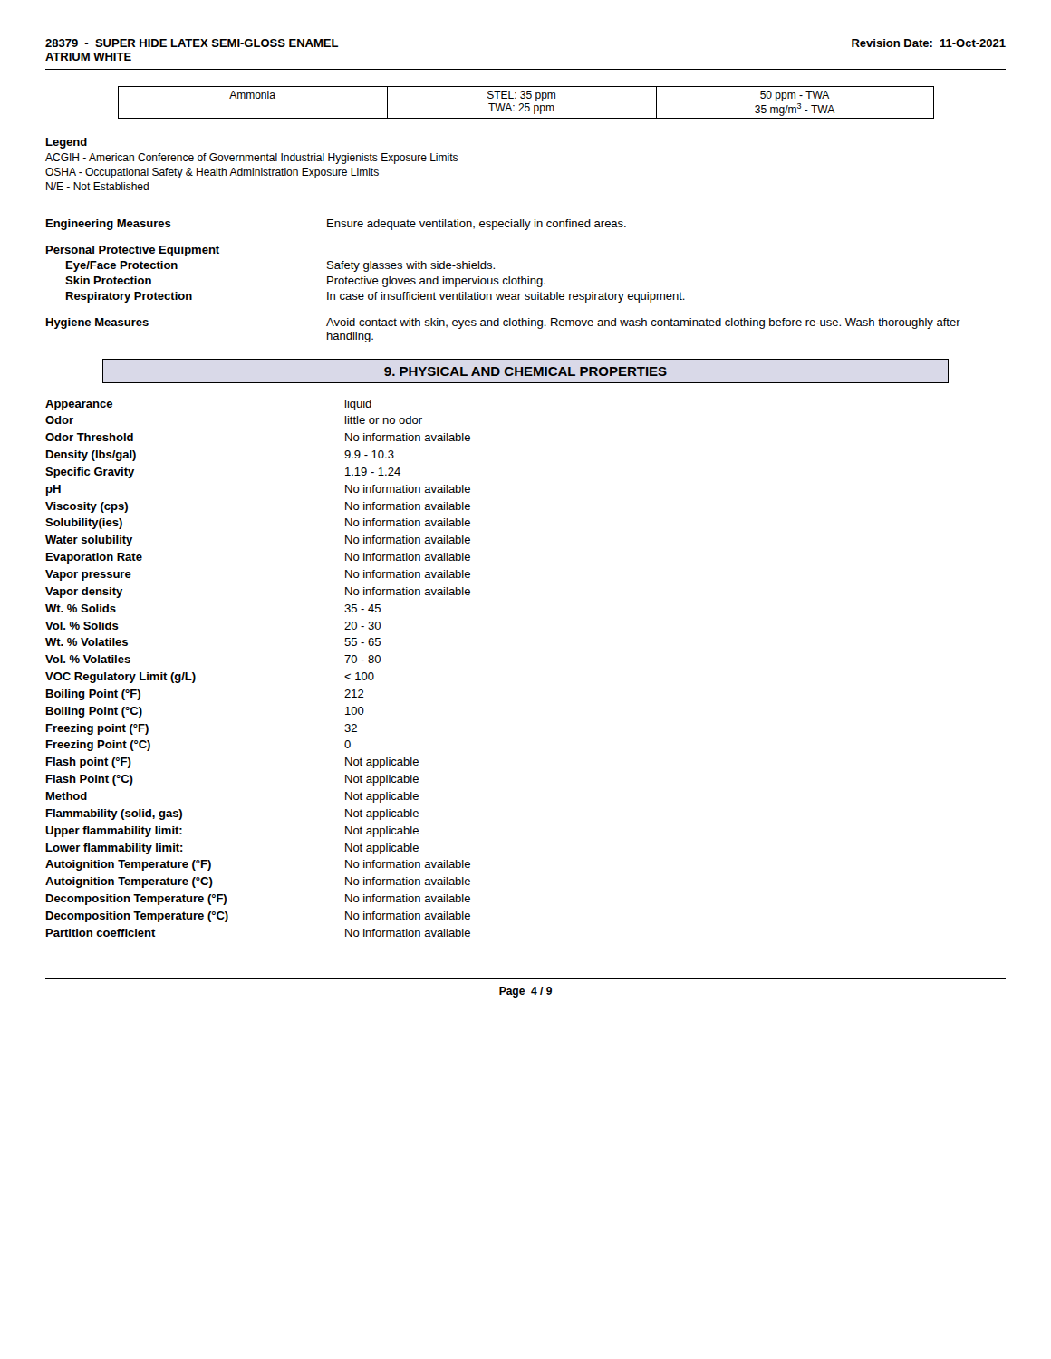28379 - SUPER HIDE LATEX SEMI-GLOSS ENAMEL
ATRIUM WHITE
Revision Date: 11-Oct-2021
| Ammonia | STEL: 35 ppm TWA: 25 ppm | 50 ppm - TWA 35 mg/m 3 - TWA |
Legend
ACGIH - American Conference of Governmental Industrial Hygienists Exposure Limits
OSHA - Occupational Safety & Health Administration Exposure Limits
N/E - Not Established
Engineering Measures
Ensure adequate ventilation, especially in confined areas.
Personal Protective Equipment
Eye/Face Protection
Safety glasses with side-shields.
Skin Protection
Protective gloves and impervious clothing.
Respiratory Protection
In case of insufficient ventilation wear suitable respiratory equipment.
Hygiene Measures
Avoid contact with skin, eyes and clothing. Remove and wash contaminated clothing before re-use. Wash thoroughly after handling.
9. PHYSICAL AND CHEMICAL PROPERTIES
Appearance
liquid
Odor
little or no odor
Odor Threshold
No information available
Density (lbs/gal)
9.9 - 10.3
Specific Gravity
1.19 - 1.24
pH
No information available
Viscosity (cps)
No information available
Solubility(ies)
No information available
Water solubility
No information available
Evaporation Rate
No information available
Vapor pressure
No information available
Vapor density
No information available
Wt. % Solids
35 - 45
Vol. % Solids
20 - 30
Wt. % Volatiles
55 - 65
Vol. % Volatiles
70 - 80
VOC Regulatory Limit (g/L)
< 100
Boiling Point (°F)
212
Boiling Point (°C)
100
Freezing point (°F)
32
Freezing Point (°C)
0
Flash point (°F)
Not applicable
Flash Point (°C)
Not applicable
Method
Not applicable
Flammability (solid, gas)
Not applicable
Upper flammability limit:
Not applicable
Lower flammability limit:
Not applicable
Autoignition Temperature (°F)
No information available
Autoignition Temperature (°C)
No information available
Decomposition Temperature (°F)
No information available
Decomposition Temperature (°C)
No information available
Partition coefficient
No information available
Page 4 / 9